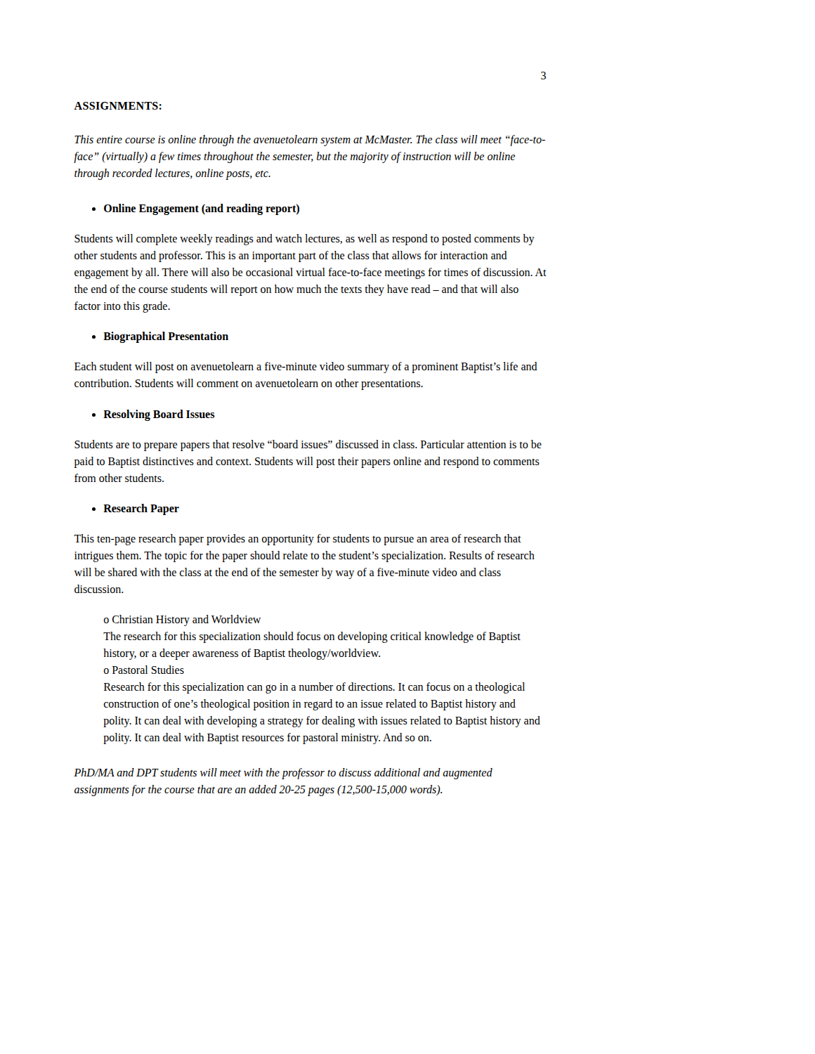3
ASSIGNMENTS:
This entire course is online through the avenuetolearn system at McMaster. The class will meet “face-to-face” (virtually) a few times throughout the semester, but the majority of instruction will be online through recorded lectures, online posts, etc.
Online Engagement (and reading report)
Students will complete weekly readings and watch lectures, as well as respond to posted comments by other students and professor. This is an important part of the class that allows for interaction and engagement by all. There will also be occasional virtual face-to-face meetings for times of discussion. At the end of the course students will report on how much the texts they have read – and that will also factor into this grade.
Biographical Presentation
Each student will post on avenuetolearn a five-minute video summary of a prominent Baptist’s life and contribution. Students will comment on avenuetolearn on other presentations.
Resolving Board Issues
Students are to prepare papers that resolve “board issues” discussed in class. Particular attention is to be paid to Baptist distinctives and context. Students will post their papers online and respond to comments from other students.
Research Paper
This ten-page research paper provides an opportunity for students to pursue an area of research that intrigues them. The topic for the paper should relate to the student’s specialization. Results of research will be shared with the class at the end of the semester by way of a five-minute video and class discussion.
o Christian History and Worldview
The research for this specialization should focus on developing critical knowledge of Baptist history, or a deeper awareness of Baptist theology/worldview.
o Pastoral Studies
Research for this specialization can go in a number of directions. It can focus on a theological construction of one’s theological position in regard to an issue related to Baptist history and polity. It can deal with developing a strategy for dealing with issues related to Baptist history and polity. It can deal with Baptist resources for pastoral ministry. And so on.
PhD/MA and DPT students will meet with the professor to discuss additional and augmented assignments for the course that are an added 20-25 pages (12,500-15,000 words).